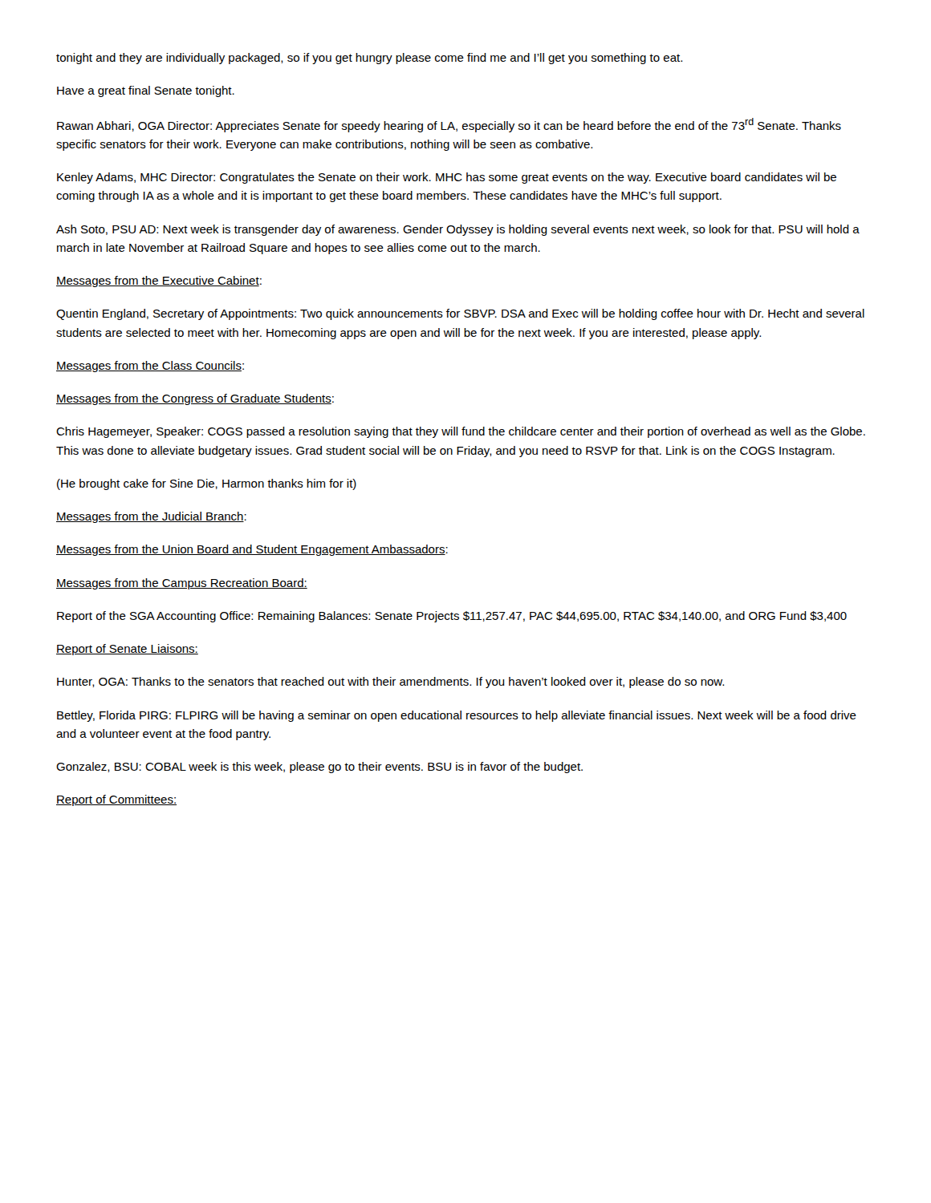tonight and they are individually packaged, so if you get hungry please come find me and I’ll get you something to eat.
Have a great final Senate tonight.
Rawan Abhari, OGA Director: Appreciates Senate for speedy hearing of LA, especially so it can be heard before the end of the 73rd Senate. Thanks specific senators for their work. Everyone can make contributions, nothing will be seen as combative.
Kenley Adams, MHC Director: Congratulates the Senate on their work. MHC has some great events on the way. Executive board candidates wil be coming through IA as a whole and it is important to get these board members. These candidates have the MHC’s full support.
Ash Soto, PSU AD: Next week is transgender day of awareness. Gender Odyssey is holding several events next week, so look for that. PSU will hold a march in late November at Railroad Square and hopes to see allies come out to the march.
Messages from the Executive Cabinet:
Quentin England, Secretary of Appointments: Two quick announcements for SBVP. DSA and Exec will be holding coffee hour with Dr. Hecht and several students are selected to meet with her. Homecoming apps are open and will be for the next week. If you are interested, please apply.
Messages from the Class Councils:
Messages from the Congress of Graduate Students:
Chris Hagemeyer, Speaker: COGS passed a resolution saying that they will fund the childcare center and their portion of overhead as well as the Globe. This was done to alleviate budgetary issues. Grad student social will be on Friday, and you need to RSVP for that. Link is on the COGS Instagram.
(He brought cake for Sine Die, Harmon thanks him for it)
Messages from the Judicial Branch:
Messages from the Union Board and Student Engagement Ambassadors:
Messages from the Campus Recreation Board:
Report of the SGA Accounting Office: Remaining Balances: Senate Projects $11,257.47, PAC $44,695.00, RTAC $34,140.00, and ORG Fund $3,400
Report of Senate Liaisons:
Hunter, OGA: Thanks to the senators that reached out with their amendments. If you haven’t looked over it, please do so now.
Bettley, Florida PIRG: FLPIRG will be having a seminar on open educational resources to help alleviate financial issues. Next week will be a food drive and a volunteer event at the food pantry.
Gonzalez, BSU: COBAL week is this week, please go to their events. BSU is in favor of the budget.
Report of Committees: